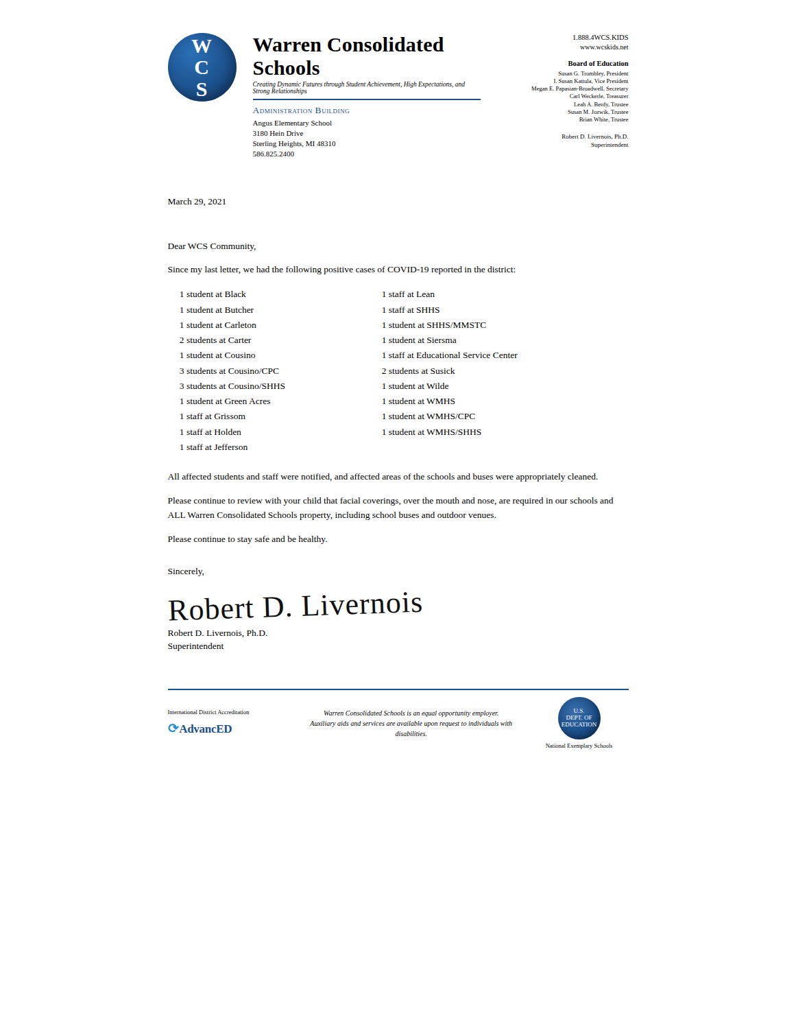W
C
S
Warren Consolidated Schools
Creating Dynamic Futures through Student Achievement, High Expectations, and Strong Relationships
Administration Building
Angus Elementary School
3180 Hein Drive
Sterling Heights, MI 48310
586.825.2400
1.888.4WCS.KIDS
www.wcskids.net
Board of Education
Susan G. Trombley, President
I. Susan Kattula, Vice President
Megan E. Papasian-Broadwell, Secretary
Carl Weckerle, Treasurer
Leah A. Berdy, Trustee
Susan M. Jozwik, Trustee
Brian White, Trustee
Robert D. Livernois, Ph.D.
Superintendent
March 29, 2021
Dear WCS Community,
Since my last letter, we had the following positive cases of COVID-19 reported in the district:
| 1 student at Black | 1 staff at Lean |
| 1 student at Butcher | 1 staff at SHHS |
| 1 student at Carleton | 1 student at SHHS/MMSTC |
| 2 students at Carter | 1 student at Siersma |
| 1 student at Cousino | 1 staff at Educational Service Center |
| 3 students at Cousino/CPC | 2 students at Susick |
| 3 students at Cousino/SHHS | 1 student at Wilde |
| 1 student at Green Acres | 1 student at WMHS |
| 1 staff at Grissom | 1 student at WMHS/CPC |
| 1 staff at Holden | 1 student at WMHS/SHHS |
| 1 staff at Jefferson | |
All affected students and staff were notified, and affected areas of the schools and buses were appropriately cleaned.
Please continue to review with your child that facial coverings, over the mouth and nose, are required in our schools and ALL Warren Consolidated Schools property, including school buses and outdoor venues.
Please continue to stay safe and be healthy.
Sincerely,
Robert D. Livernois
Robert D. Livernois, Ph.D.
Superintendent
International District Accreditation
⟳AdvancED
Warren Consolidated Schools is an equal opportunity employer.
Auxiliary aids and services are available upon request to individuals with disabilities.
U.S.
DEPT. OF
EDUCATION
National Exemplary Schools